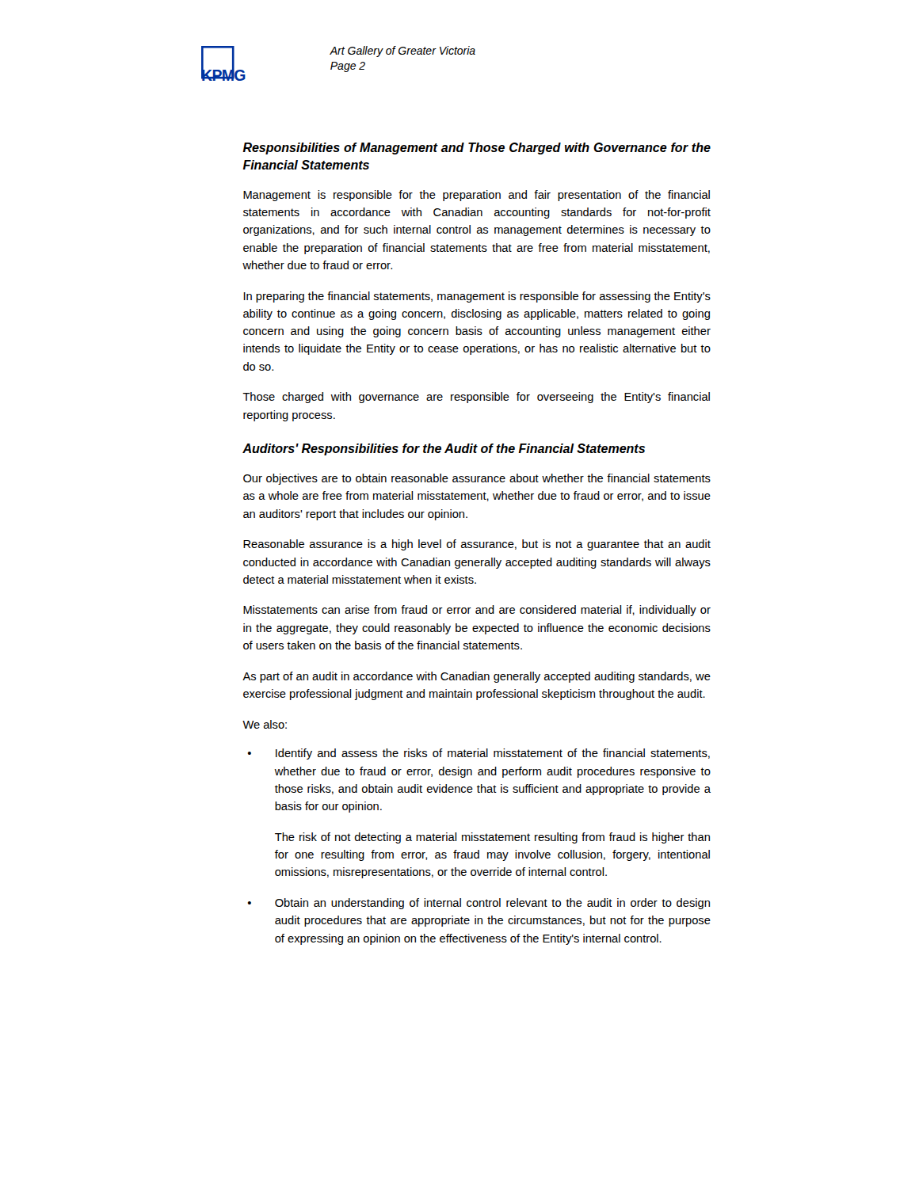KPMG
Art Gallery of Greater Victoria
Page 2
Responsibilities of Management and Those Charged with Governance for the Financial Statements
Management is responsible for the preparation and fair presentation of the financial statements in accordance with Canadian accounting standards for not-for-profit organizations, and for such internal control as management determines is necessary to enable the preparation of financial statements that are free from material misstatement, whether due to fraud or error.
In preparing the financial statements, management is responsible for assessing the Entity's ability to continue as a going concern, disclosing as applicable, matters related to going concern and using the going concern basis of accounting unless management either intends to liquidate the Entity or to cease operations, or has no realistic alternative but to do so.
Those charged with governance are responsible for overseeing the Entity's financial reporting process.
Auditors' Responsibilities for the Audit of the Financial Statements
Our objectives are to obtain reasonable assurance about whether the financial statements as a whole are free from material misstatement, whether due to fraud or error, and to issue an auditors' report that includes our opinion.
Reasonable assurance is a high level of assurance, but is not a guarantee that an audit conducted in accordance with Canadian generally accepted auditing standards will always detect a material misstatement when it exists.
Misstatements can arise from fraud or error and are considered material if, individually or in the aggregate, they could reasonably be expected to influence the economic decisions of users taken on the basis of the financial statements.
As part of an audit in accordance with Canadian generally accepted auditing standards, we exercise professional judgment and maintain professional skepticism throughout the audit.
We also:
Identify and assess the risks of material misstatement of the financial statements, whether due to fraud or error, design and perform audit procedures responsive to those risks, and obtain audit evidence that is sufficient and appropriate to provide a basis for our opinion.
The risk of not detecting a material misstatement resulting from fraud is higher than for one resulting from error, as fraud may involve collusion, forgery, intentional omissions, misrepresentations, or the override of internal control.
Obtain an understanding of internal control relevant to the audit in order to design audit procedures that are appropriate in the circumstances, but not for the purpose of expressing an opinion on the effectiveness of the Entity's internal control.